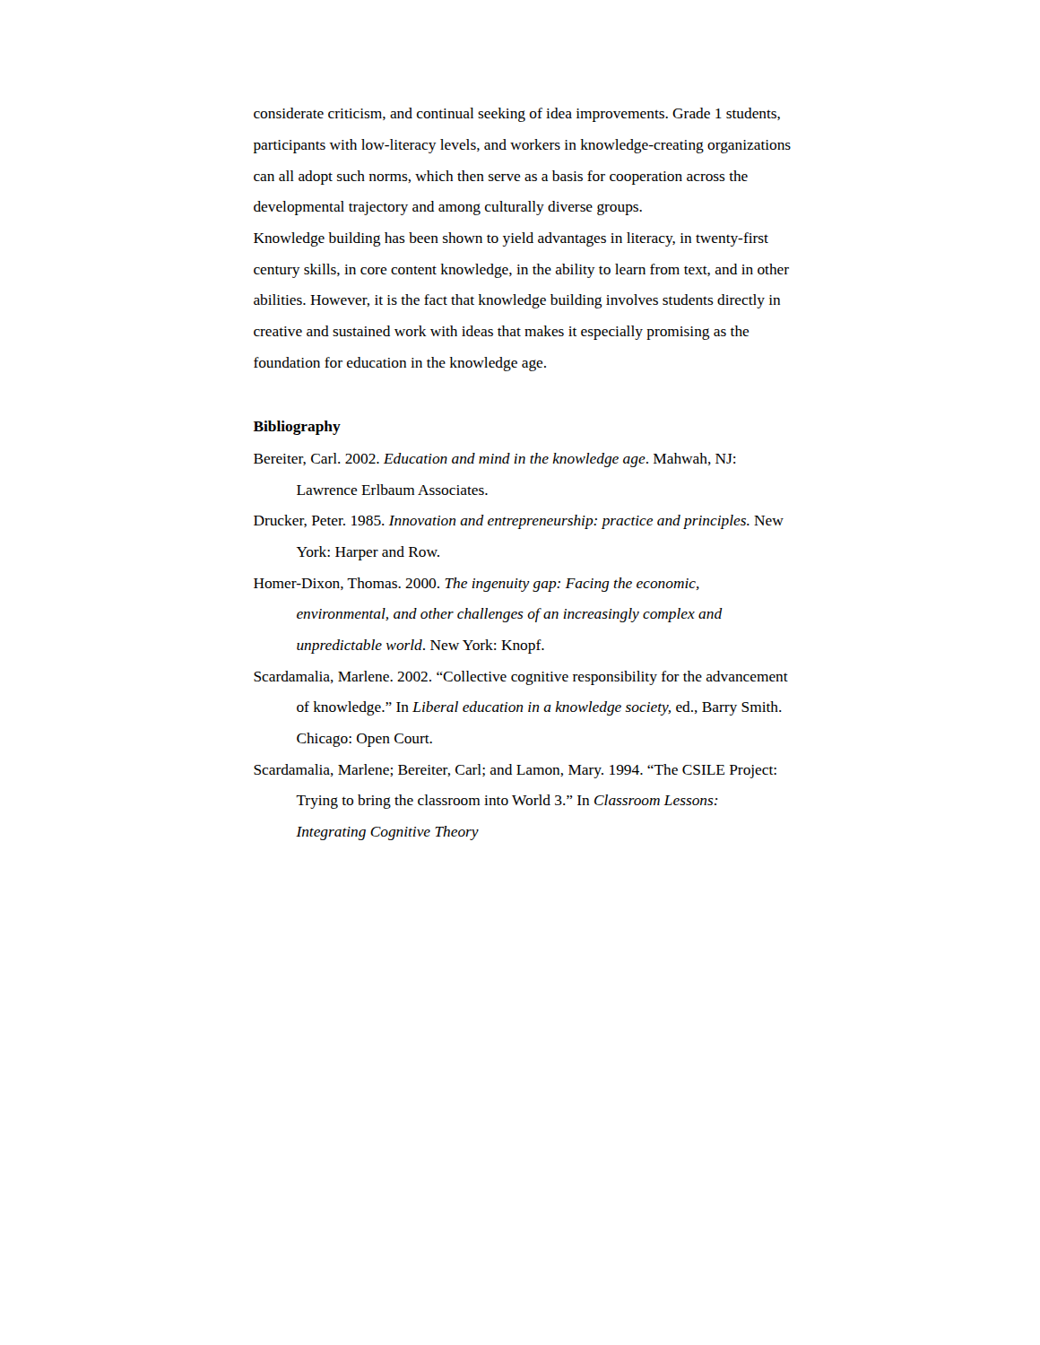considerate criticism, and continual seeking of idea improvements. Grade 1 students, participants with low-literacy levels, and workers in knowledge-creating organizations can all adopt such norms, which then serve as a basis for cooperation across the developmental trajectory and among culturally diverse groups.
Knowledge building has been shown to yield advantages in literacy, in twenty-first century skills, in core content knowledge, in the ability to learn from text, and in other abilities. However, it is the fact that knowledge building involves students directly in creative and sustained work with ideas that makes it especially promising as the foundation for education in the knowledge age.
Bibliography
Bereiter, Carl. 2002. Education and mind in the knowledge age. Mahwah, NJ: Lawrence Erlbaum Associates.
Drucker, Peter. 1985. Innovation and entrepreneurship: practice and principles. New York: Harper and Row.
Homer-Dixon, Thomas. 2000. The ingenuity gap: Facing the economic, environmental, and other challenges of an increasingly complex and unpredictable world. New York: Knopf.
Scardamalia, Marlene. 2002. “Collective cognitive responsibility for the advancement of knowledge.” In Liberal education in a knowledge society, ed., Barry Smith. Chicago: Open Court.
Scardamalia, Marlene; Bereiter, Carl; and Lamon, Mary. 1994. “The CSILE Project: Trying to bring the classroom into World 3.” In Classroom Lessons: Integrating Cognitive Theory